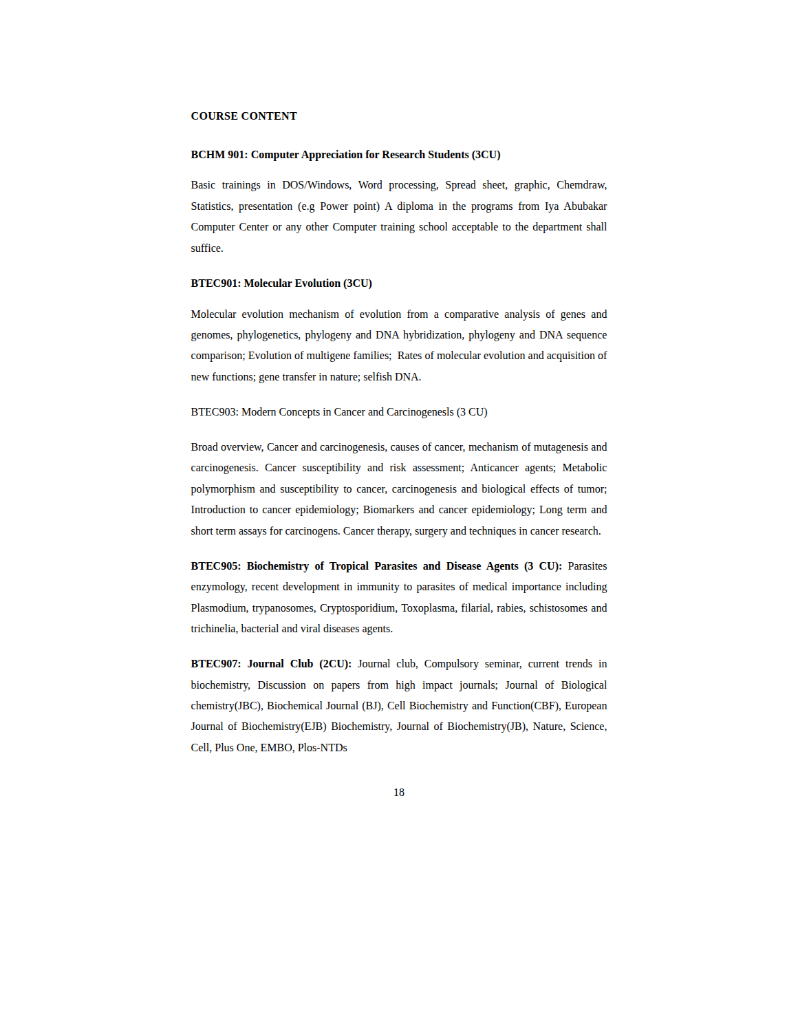COURSE CONTENT
BCHM 901: Computer Appreciation for Research Students (3CU)
Basic trainings in DOS/Windows, Word processing, Spread sheet, graphic, Chemdraw, Statistics, presentation (e.g Power point) A diploma in the programs from Iya Abubakar Computer Center or any other Computer training school acceptable to the department shall suffice.
BTEC901: Molecular Evolution (3CU)
Molecular evolution mechanism of evolution from a comparative analysis of genes and genomes, phylogenetics, phylogeny and DNA hybridization, phylogeny and DNA sequence comparison; Evolution of multigene families; Rates of molecular evolution and acquisition of new functions; gene transfer in nature; selfish DNA.
BTEC903: Modern Concepts in Cancer and Carcinogenesls (3 CU)
Broad overview, Cancer and carcinogenesis, causes of cancer, mechanism of mutagenesis and carcinogenesis. Cancer susceptibility and risk assessment; Anticancer agents; Metabolic polymorphism and susceptibility to cancer, carcinogenesis and biological effects of tumor; Introduction to cancer epidemiology; Biomarkers and cancer epidemiology; Long term and short term assays for carcinogens. Cancer therapy, surgery and techniques in cancer research.
BTEC905: Biochemistry of Tropical Parasites and Disease Agents (3 CU): Parasites enzymology, recent development in immunity to parasites of medical importance including Plasmodium, trypanosomes, Cryptosporidium, Toxoplasma, filarial, rabies, schistosomes and trichinelia, bacterial and viral diseases agents.
BTEC907: Journal Club (2CU): Journal club, Compulsory seminar, current trends in biochemistry, Discussion on papers from high impact journals; Journal of Biological chemistry(JBC), Biochemical Journal (BJ), Cell Biochemistry and Function(CBF), European Journal of Biochemistry(EJB) Biochemistry, Journal of Biochemistry(JB), Nature, Science, Cell, Plus One, EMBO, Plos-NTDs
18